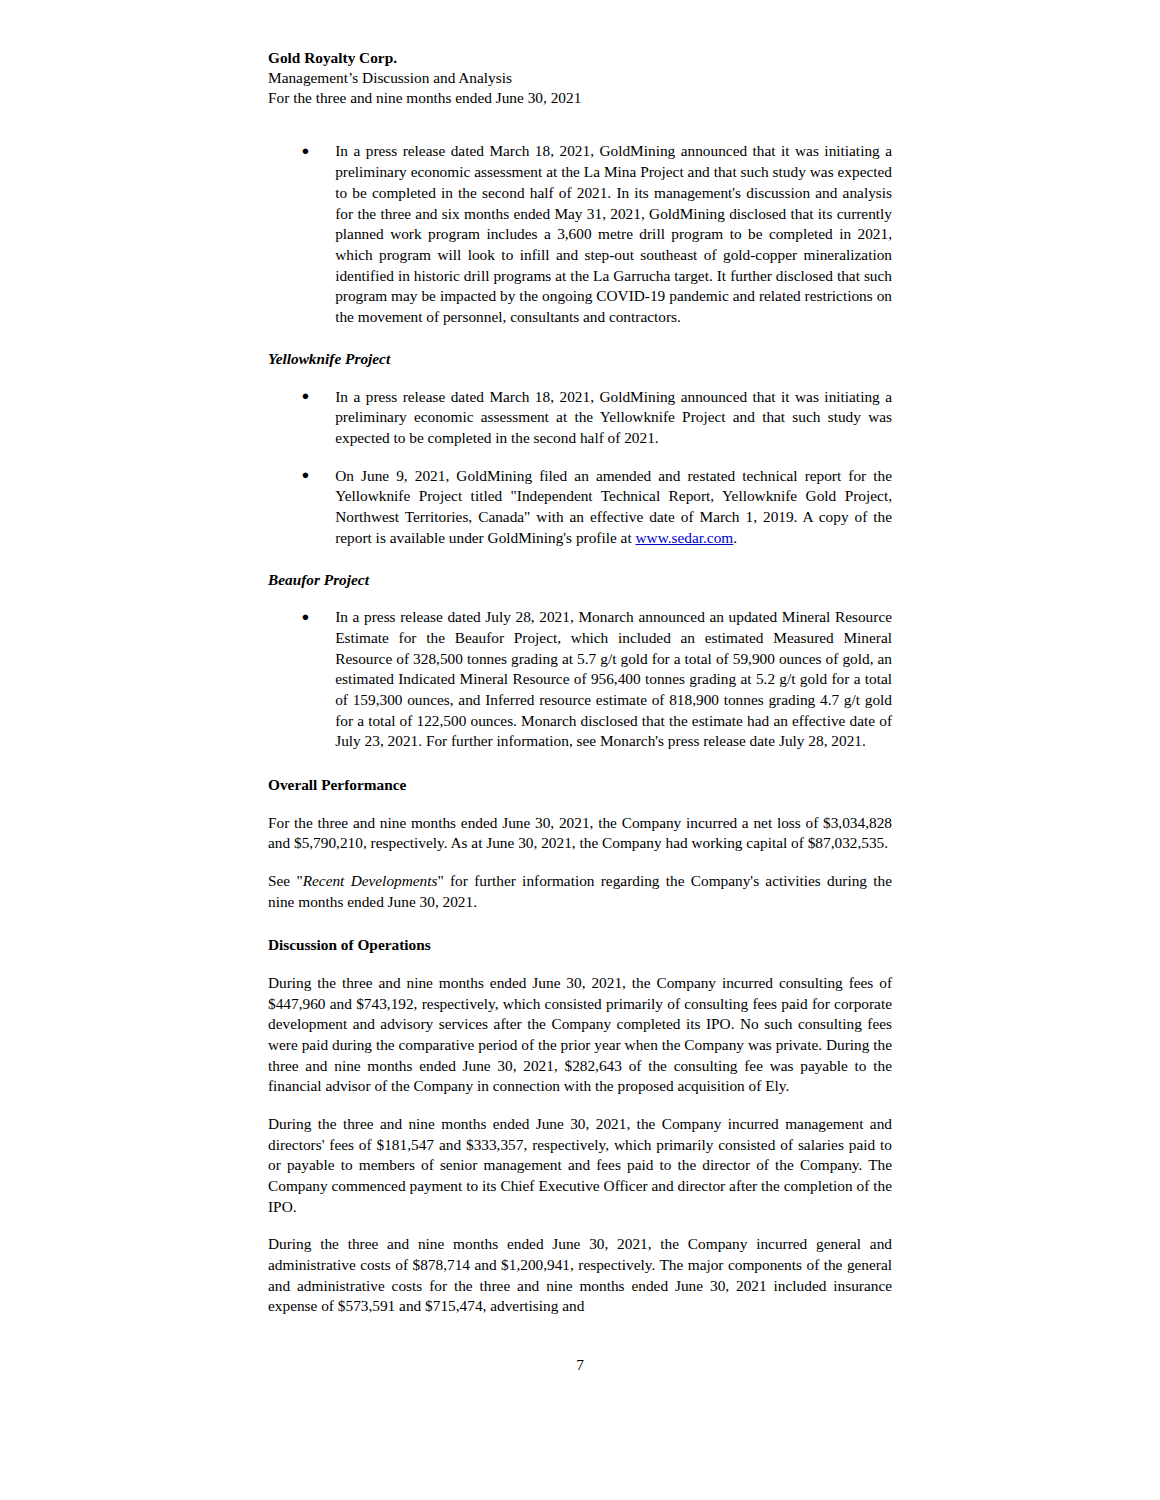Gold Royalty Corp.
Management’s Discussion and Analysis
For the three and nine months ended June 30, 2021
In a press release dated March 18, 2021, GoldMining announced that it was initiating a preliminary economic assessment at the La Mina Project and that such study was expected to be completed in the second half of 2021. In its management's discussion and analysis for the three and six months ended May 31, 2021, GoldMining disclosed that its currently planned work program includes a 3,600 metre drill program to be completed in 2021, which program will look to infill and step-out southeast of gold-copper mineralization identified in historic drill programs at the La Garrucha target. It further disclosed that such program may be impacted by the ongoing COVID-19 pandemic and related restrictions on the movement of personnel, consultants and contractors.
Yellowknife Project
In a press release dated March 18, 2021, GoldMining announced that it was initiating a preliminary economic assessment at the Yellowknife Project and that such study was expected to be completed in the second half of 2021.
On June 9, 2021, GoldMining filed an amended and restated technical report for the Yellowknife Project titled "Independent Technical Report, Yellowknife Gold Project, Northwest Territories, Canada" with an effective date of March 1, 2019. A copy of the report is available under GoldMining's profile at www.sedar.com.
Beaufor Project
In a press release dated July 28, 2021, Monarch announced an updated Mineral Resource Estimate for the Beaufor Project, which included an estimated Measured Mineral Resource of 328,500 tonnes grading at 5.7 g/t gold for a total of 59,900 ounces of gold, an estimated Indicated Mineral Resource of 956,400 tonnes grading at 5.2 g/t gold for a total of 159,300 ounces, and Inferred resource estimate of 818,900 tonnes grading 4.7 g/t gold for a total of 122,500 ounces. Monarch disclosed that the estimate had an effective date of July 23, 2021. For further information, see Monarch's press release date July 28, 2021.
Overall Performance
For the three and nine months ended June 30, 2021, the Company incurred a net loss of $3,034,828 and $5,790,210, respectively. As at June 30, 2021, the Company had working capital of $87,032,535.
See "Recent Developments" for further information regarding the Company's activities during the nine months ended June 30, 2021.
Discussion of Operations
During the three and nine months ended June 30, 2021, the Company incurred consulting fees of $447,960 and $743,192, respectively, which consisted primarily of consulting fees paid for corporate development and advisory services after the Company completed its IPO. No such consulting fees were paid during the comparative period of the prior year when the Company was private. During the three and nine months ended June 30, 2021, $282,643 of the consulting fee was payable to the financial advisor of the Company in connection with the proposed acquisition of Ely.
During the three and nine months ended June 30, 2021, the Company incurred management and directors' fees of $181,547 and $333,357, respectively, which primarily consisted of salaries paid to or payable to members of senior management and fees paid to the director of the Company. The Company commenced payment to its Chief Executive Officer and director after the completion of the IPO.
During the three and nine months ended June 30, 2021, the Company incurred general and administrative costs of $878,714 and $1,200,941, respectively. The major components of the general and administrative costs for the three and nine months ended June 30, 2021 included insurance expense of $573,591 and $715,474, advertising and
7